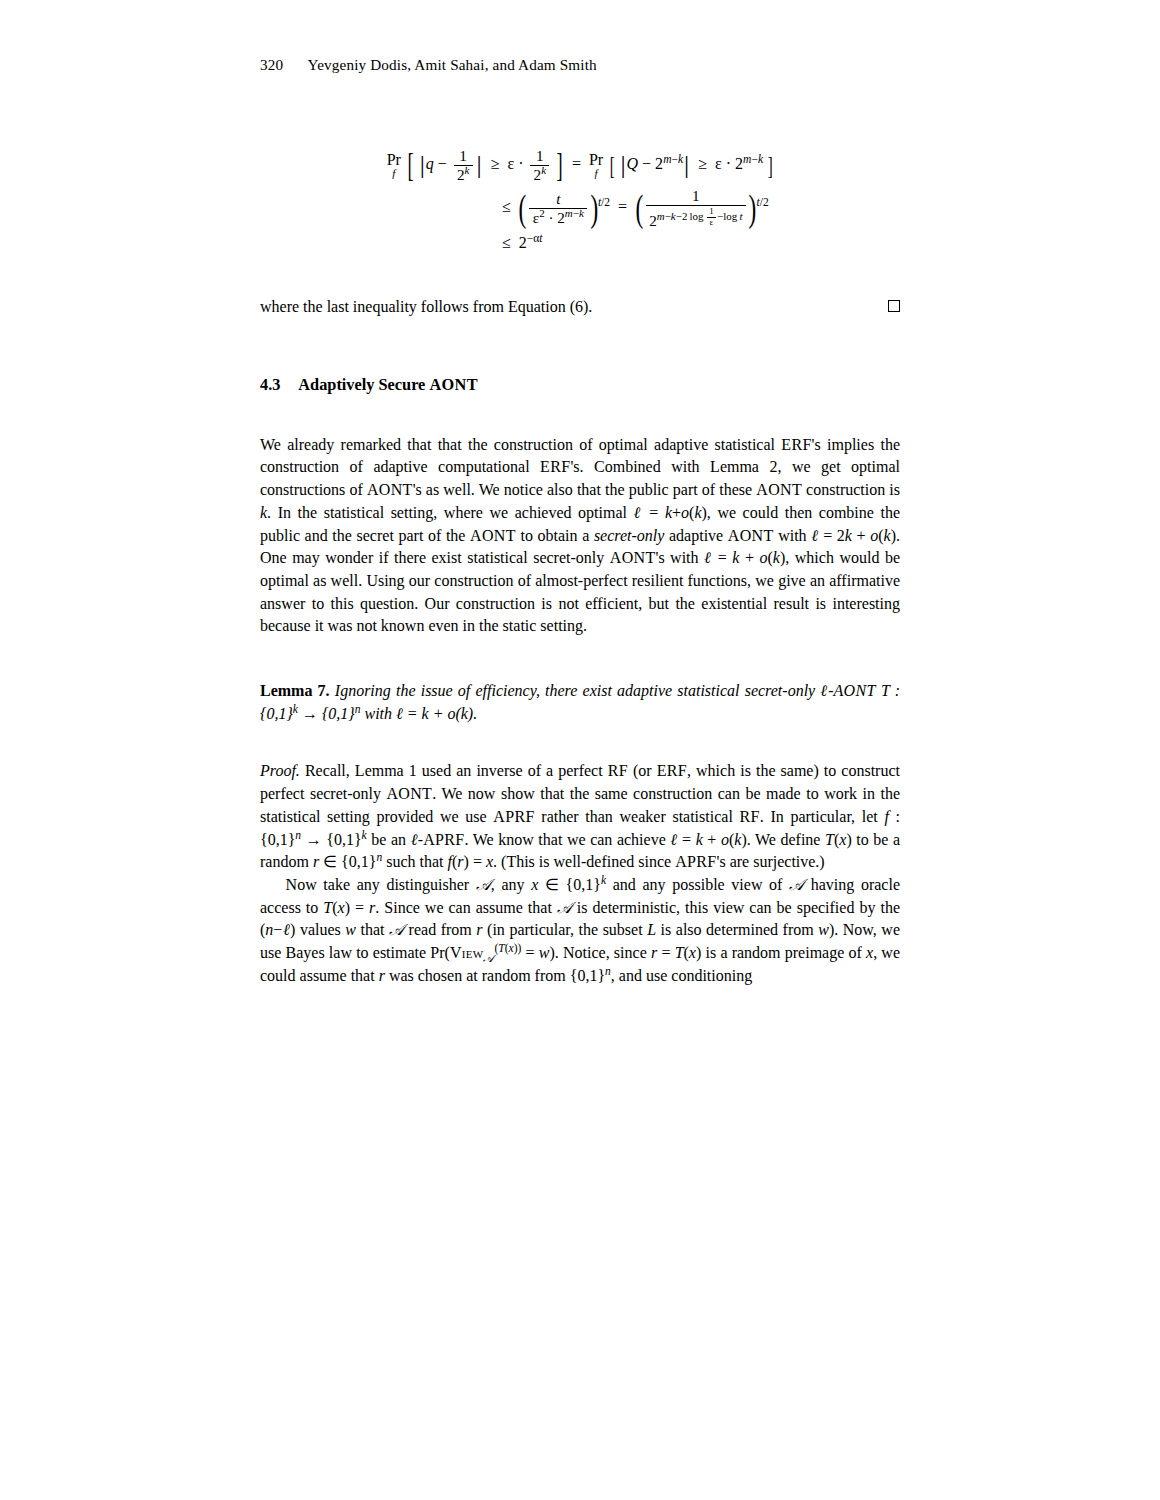320 Yevgeniy Dodis, Amit Sahai, and Adam Smith
Pr f [ |q − 12k| ≥ ε · 12k ] = Pr f [ |Q − 2m−k| ≥ ε · 2m−k ] ≤ (tε2 · 2m−k)t/2 = (12m−k−2 log 1 ε−log t)t/2 ≤ 2−αt
where the last inequality follows from Equation (6).
4.3 Adaptively Secure AONT
We already remarked that that the construction of optimal adaptive statistical ERF's implies the construction of adaptive computational ERF's. Combined with Lemma 2, we get optimal constructions of AONT's as well. We notice also that the public part of these AONT construction is k. In the statistical setting, where we achieved optimal ℓ = k+o(k), we could then combine the public and the secret part of the AONT to obtain a secret-only adaptive AONT with ℓ = 2k + o(k). One may wonder if there exist statistical secret-only AONT's with ℓ = k + o(k), which would be optimal as well. Using our construction of almost-perfect resilient functions, we give an affirmative answer to this question. Our construction is not efficient, but the existential result is interesting because it was not known even in the static setting.
Lemma 7. Ignoring the issue of efficiency, there exist adaptive statistical secret-only ℓ-AONT T : {0,1}k → {0,1}n with ℓ = k + o(k).
Proof. Recall, Lemma 1 used an inverse of a perfect RF (or ERF, which is the same) to construct perfect secret-only AONT. We now show that the same construction can be made to work in the statistical setting provided we use APRF rather than weaker statistical RF. In particular, let f : {0,1}n → {0,1}k be an ℓ-APRF. We know that we can achieve ℓ = k + o(k). We define T(x) to be a random r ∈ {0,1}n such that f(r) = x. (This is well-defined since APRF's are surjective.)
Now take any distinguisher 𝒜, any x ∈ {0,1}k and any possible view of 𝒜 having oracle access to T(x) = r. Since we can assume that 𝒜 is deterministic, this view can be specified by the (n−ℓ) values w that 𝒜 read from r (in particular, the subset L is also determined from w). Now, we use Bayes law to estimate Pr(View𝒜(T(x)) = w). Notice, since r = T(x) is a random preimage of x, we could assume that r was chosen at random from {0,1}n, and use conditioning